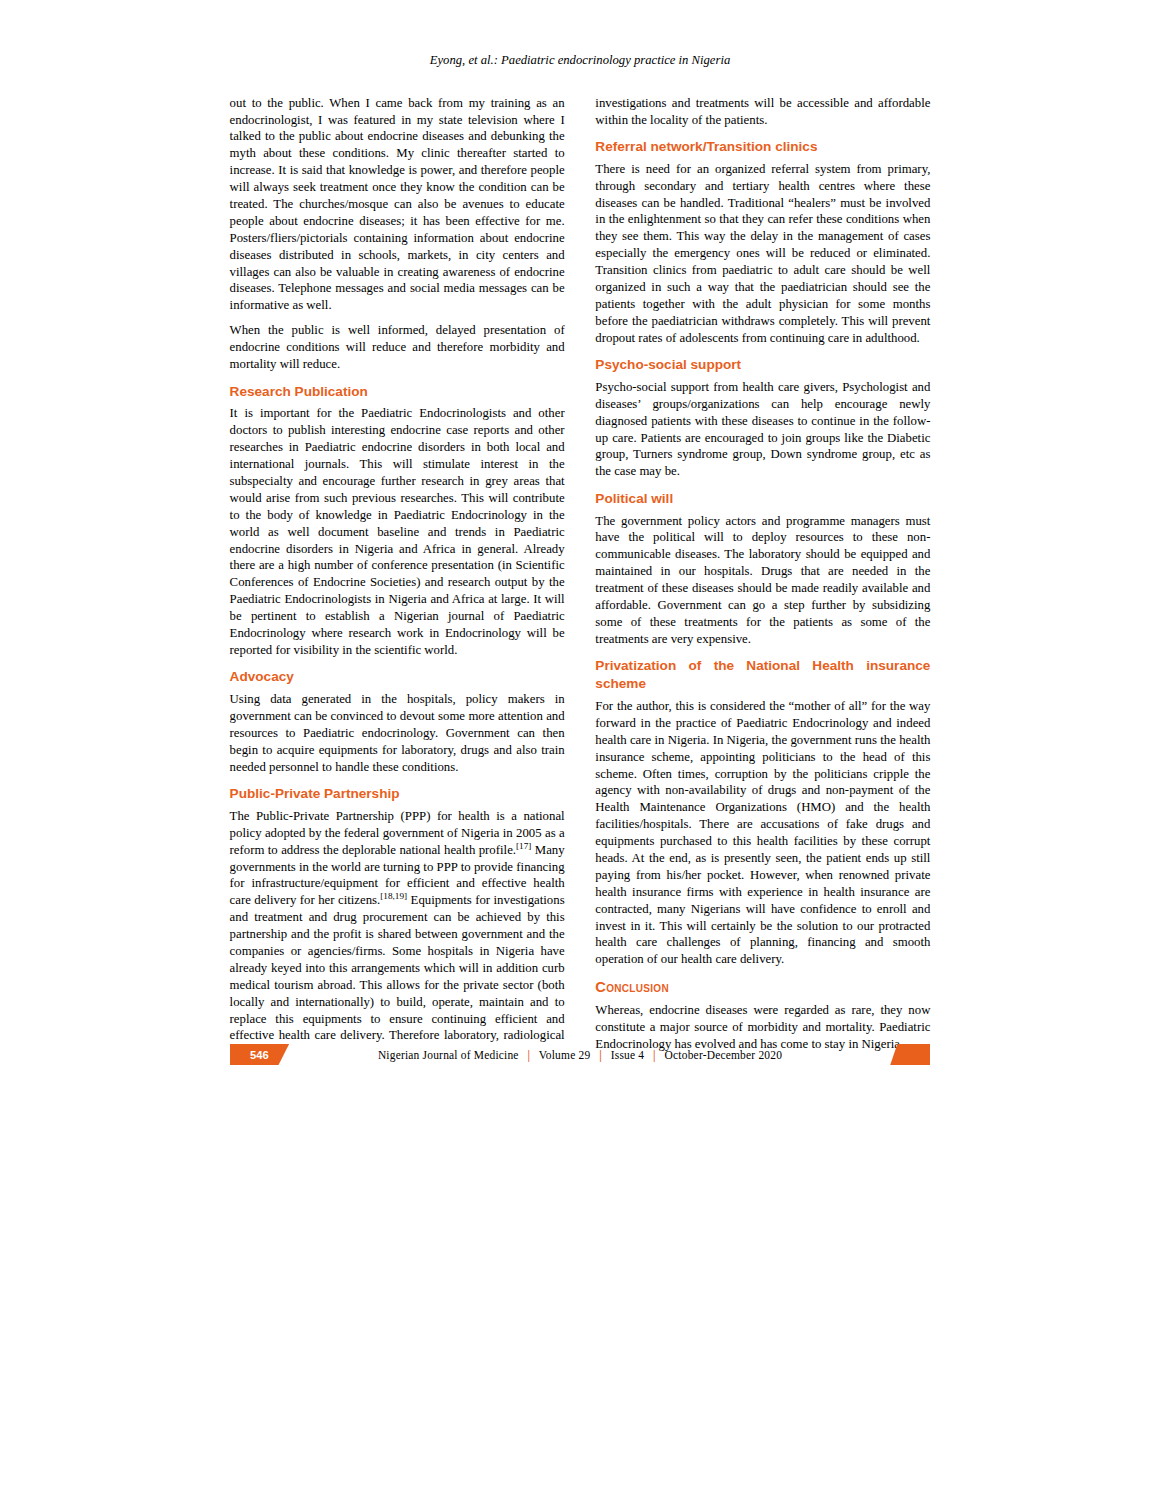Eyong, et al.: Paediatric endocrinology practice in Nigeria
out to the public. When I came back from my training as an endocrinologist, I was featured in my state television where I talked to the public about endocrine diseases and debunking the myth about these conditions. My clinic thereafter started to increase. It is said that knowledge is power, and therefore people will always seek treatment once they know the condition can be treated. The churches/mosque can also be avenues to educate people about endocrine diseases; it has been effective for me. Posters/fliers/pictorials containing information about endocrine diseases distributed in schools, markets, in city centers and villages can also be valuable in creating awareness of endocrine diseases. Telephone messages and social media messages can be informative as well.
When the public is well informed, delayed presentation of endocrine conditions will reduce and therefore morbidity and mortality will reduce.
Research Publication
It is important for the Paediatric Endocrinologists and other doctors to publish interesting endocrine case reports and other researches in Paediatric endocrine disorders in both local and international journals. This will stimulate interest in the subspecialty and encourage further research in grey areas that would arise from such previous researches. This will contribute to the body of knowledge in Paediatric Endocrinology in the world as well document baseline and trends in Paediatric endocrine disorders in Nigeria and Africa in general. Already there are a high number of conference presentation (in Scientific Conferences of Endocrine Societies) and research output by the Paediatric Endocrinologists in Nigeria and Africa at large. It will be pertinent to establish a Nigerian journal of Paediatric Endocrinology where research work in Endocrinology will be reported for visibility in the scientific world.
Advocacy
Using data generated in the hospitals, policy makers in government can be convinced to devout some more attention and resources to Paediatric endocrinology. Government can then begin to acquire equipments for laboratory, drugs and also train needed personnel to handle these conditions.
Public-Private Partnership
The Public-Private Partnership (PPP) for health is a national policy adopted by the federal government of Nigeria in 2005 as a reform to address the deplorable national health profile.[17] Many governments in the world are turning to PPP to provide financing for infrastructure/equipment for efficient and effective health care delivery for her citizens.[18,19] Equipments for investigations and treatment and drug procurement can be achieved by this partnership and the profit is shared between government and the companies or agencies/firms. Some hospitals in Nigeria have already keyed into this arrangements which will in addition curb medical tourism abroad. This allows for the private sector (both locally and internationally) to build, operate, maintain and to replace this equipments to ensure continuing efficient and effective health care delivery. Therefore laboratory, radiological investigations and treatments will be accessible and affordable within the locality of the patients.
Referral network/Transition clinics
There is need for an organized referral system from primary, through secondary and tertiary health centres where these diseases can be handled. Traditional “healers” must be involved in the enlightenment so that they can refer these conditions when they see them. This way the delay in the management of cases especially the emergency ones will be reduced or eliminated. Transition clinics from paediatric to adult care should be well organized in such a way that the paediatrician should see the patients together with the adult physician for some months before the paediatrician withdraws completely. This will prevent dropout rates of adolescents from continuing care in adulthood.
Psycho-social support
Psycho-social support from health care givers, Psychologist and diseases’ groups/organizations can help encourage newly diagnosed patients with these diseases to continue in the follow-up care. Patients are encouraged to join groups like the Diabetic group, Turners syndrome group, Down syndrome group, etc as the case may be.
Political will
The government policy actors and programme managers must have the political will to deploy resources to these non-communicable diseases. The laboratory should be equipped and maintained in our hospitals. Drugs that are needed in the treatment of these diseases should be made readily available and affordable. Government can go a step further by subsidizing some of these treatments for the patients as some of the treatments are very expensive.
Privatization of the National Health insurance scheme
For the author, this is considered the “mother of all” for the way forward in the practice of Paediatric Endocrinology and indeed health care in Nigeria. In Nigeria, the government runs the health insurance scheme, appointing politicians to the head of this scheme. Often times, corruption by the politicians cripple the agency with non-availability of drugs and non-payment of the Health Maintenance Organizations (HMO) and the health facilities/hospitals. There are accusations of fake drugs and equipments purchased to this health facilities by these corrupt heads. At the end, as is presently seen, the patient ends up still paying from his/her pocket. However, when renowned private health insurance firms with experience in health insurance are contracted, many Nigerians will have confidence to enroll and invest in it. This will certainly be the solution to our protracted health care challenges of planning, financing and smooth operation of our health care delivery.
Conclusion
Whereas, endocrine diseases were regarded as rare, they now constitute a major source of morbidity and mortality. Paediatric Endocrinology has evolved and has come to stay in Nigeria.
546
Nigerian Journal of Medicine | Volume 29 | Issue 4 | October-December 2020